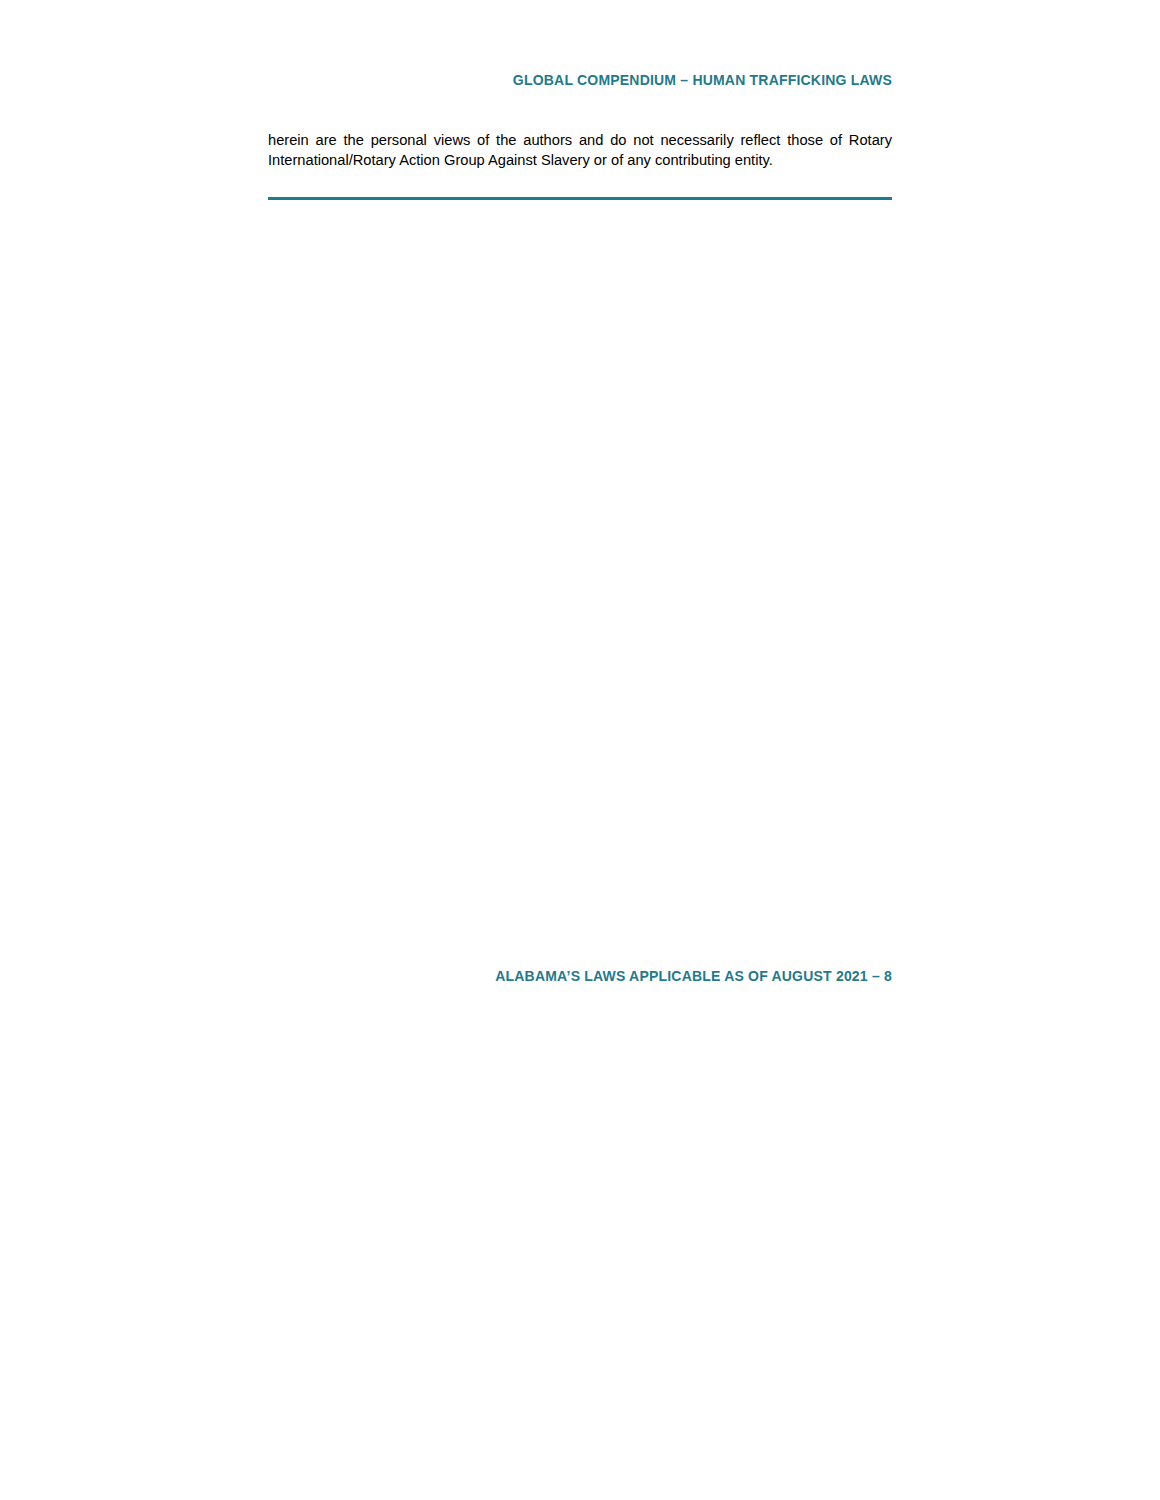GLOBAL COMPENDIUM – HUMAN TRAFFICKING LAWS
herein are the personal views of the authors and do not necessarily reflect those of Rotary International/Rotary Action Group Against Slavery or of any contributing entity.
ALABAMA’S LAWS APPLICABLE AS OF AUGUST 2021 – 8